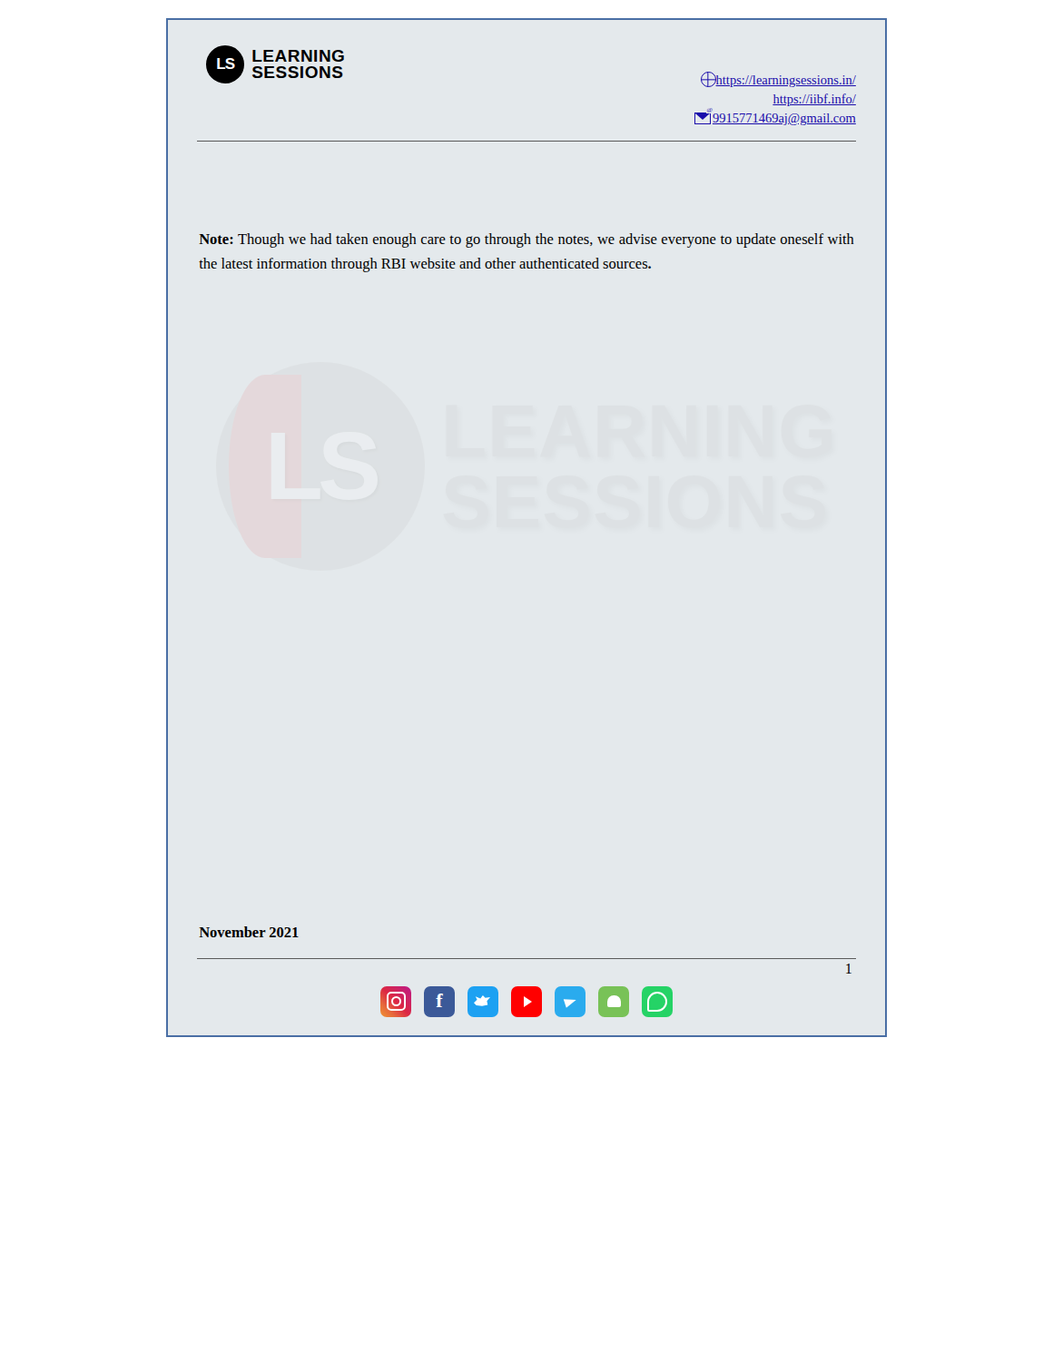LEARNING
SESSIONS
https://learningsessions.in/
https://iibf.info/
9915771469aj@gmail.com
Note: Though we had taken enough care to go through the notes, we advise everyone to update oneself with the latest information through RBI website and other authenticated sources.
LS
LEARNING
SESSIONS
November 2021
1
f